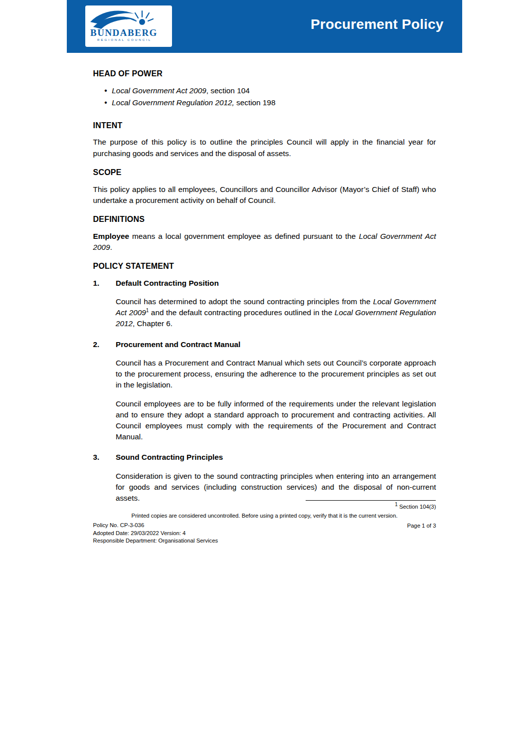BUNDABERG REGIONAL COUNCIL
Procurement Policy
HEAD OF POWER
Local Government Act 2009, section 104
Local Government Regulation 2012, section 198
INTENT
The purpose of this policy is to outline the principles Council will apply in the financial year for purchasing goods and services and the disposal of assets.
SCOPE
This policy applies to all employees, Councillors and Councillor Advisor (Mayor’s Chief of Staff) who undertake a procurement activity on behalf of Council.
DEFINITIONS
Employee means a local government employee as defined pursuant to the Local Government Act 2009.
POLICY STATEMENT
1.
Default Contracting Position
Council has determined to adopt the sound contracting principles from the Local Government Act 20091 and the default contracting procedures outlined in the Local Government Regulation 2012, Chapter 6.
2.
Procurement and Contract Manual
Council has a Procurement and Contract Manual which sets out Council’s corporate approach to the procurement process, ensuring the adherence to the procurement principles as set out in the legislation.
Council employees are to be fully informed of the requirements under the relevant legislation and to ensure they adopt a standard approach to procurement and contracting activities. All Council employees must comply with the requirements of the Procurement and Contract Manual.
3.
Sound Contracting Principles
Consideration is given to the sound contracting principles when entering into an arrangement for goods and services (including construction services) and the disposal of non-current assets.
1 Section 104(3)
Printed copies are considered uncontrolled. Before using a printed copy, verify that it is the current version.
Policy No. CP-3-036
Adopted Date: 29/03/2022 Version: 4
Responsible Department: Organisational Services
Page 1 of 3